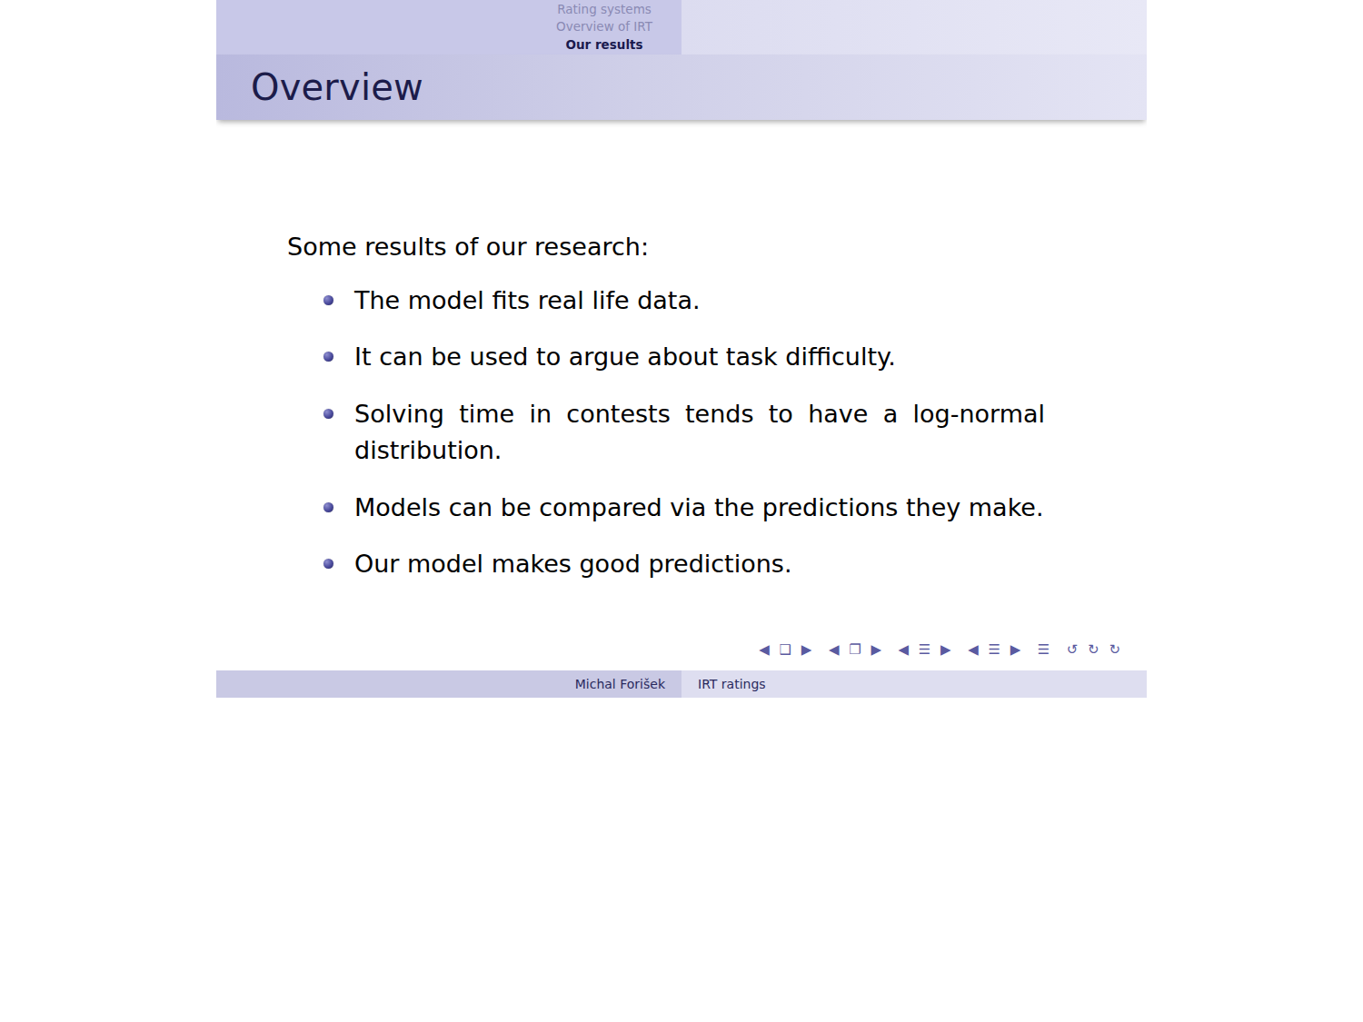Rating systems
Overview of IRT
Our results
Overview
Some results of our research:
The model fits real life data.
It can be used to argue about task difficulty.
Solving time in contests tends to have a log-normal distribution.
Models can be compared via the predictions they make.
Our model makes good predictions.
◀ ❑ ▶ ◀ ❐ ▶ ◀ ☰ ▶ ◀ ☰ ▶ ☰ ↺ ↻ ↻
Michal Forišek
IRT ratings